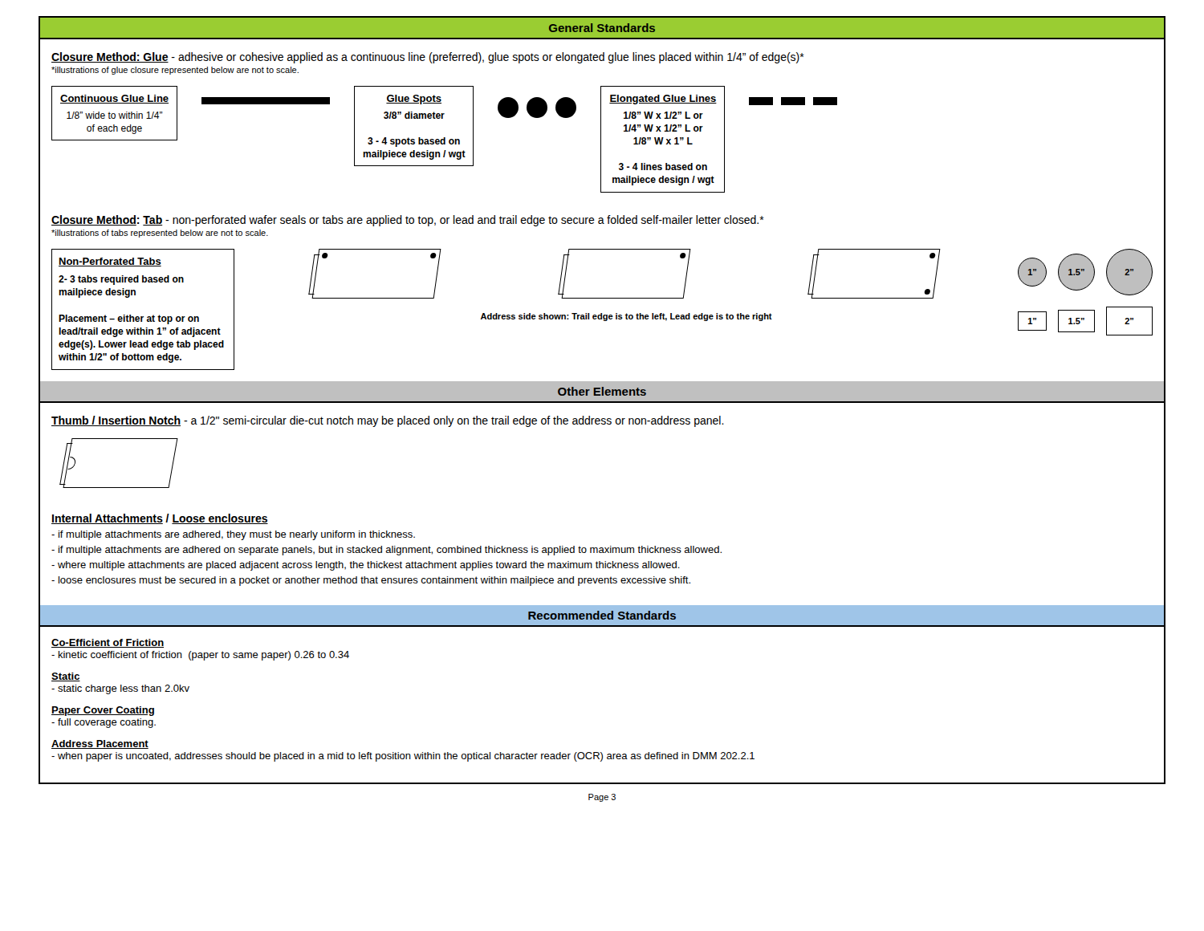General Standards
Closure Method: Glue - adhesive or cohesive applied as a continuous line (preferred), glue spots or elongated glue lines placed within 1/4” of edge(s)*
*illustrations of glue closure represented below are not to scale.
Continuous Glue Line 1/8” wide to within 1/4”
of each edge
Glue Spots 3/8” diameter
3 - 4 spots based on
mailpiece design / wgt
Elongated Glue Lines 1/8” W x 1/2” L or
1/4” W x 1/2” L or
1/8” W x 1” L
3 - 4 lines based on
mailpiece design / wgt
Closure Method: Tab - non-perforated wafer seals or tabs are applied to top, or lead and trail edge to secure a folded self-mailer letter closed.*
*illustrations of tabs represented below are not to scale.
Non-Perforated Tabs 2- 3 tabs required based on mailpiece design
Placement – either at top or on lead/trail edge within 1” of adjacent edge(s). Lower lead edge tab placed within 1/2" of bottom edge.
Address side shown: Trail edge is to the left, Lead edge is to the right
1”
1.5”
2”
1”
1.5”
2”
Other Elements
Thumb / Insertion Notch - a 1/2" semi-circular die-cut notch may be placed only on the trail edge of the address or non-address panel.
Internal Attachments / Loose enclosures
- if multiple attachments are adhered, they must be nearly uniform in thickness.
- if multiple attachments are adhered on separate panels, but in stacked alignment, combined thickness is applied to maximum thickness allowed.
- where multiple attachments are placed adjacent across length, the thickest attachment applies toward the maximum thickness allowed.
- loose enclosures must be secured in a pocket or another method that ensures containment within mailpiece and prevents excessive shift.
Recommended Standards
Co-Efficient of Friction - kinetic coefficient of friction (paper to same paper) 0.26 to 0.34
Static - static charge less than 2.0kv
Paper Cover Coating - full coverage coating.
Address Placement - when paper is uncoated, addresses should be placed in a mid to left position within the optical character reader (OCR) area as defined in DMM 202.2.1
Page 3